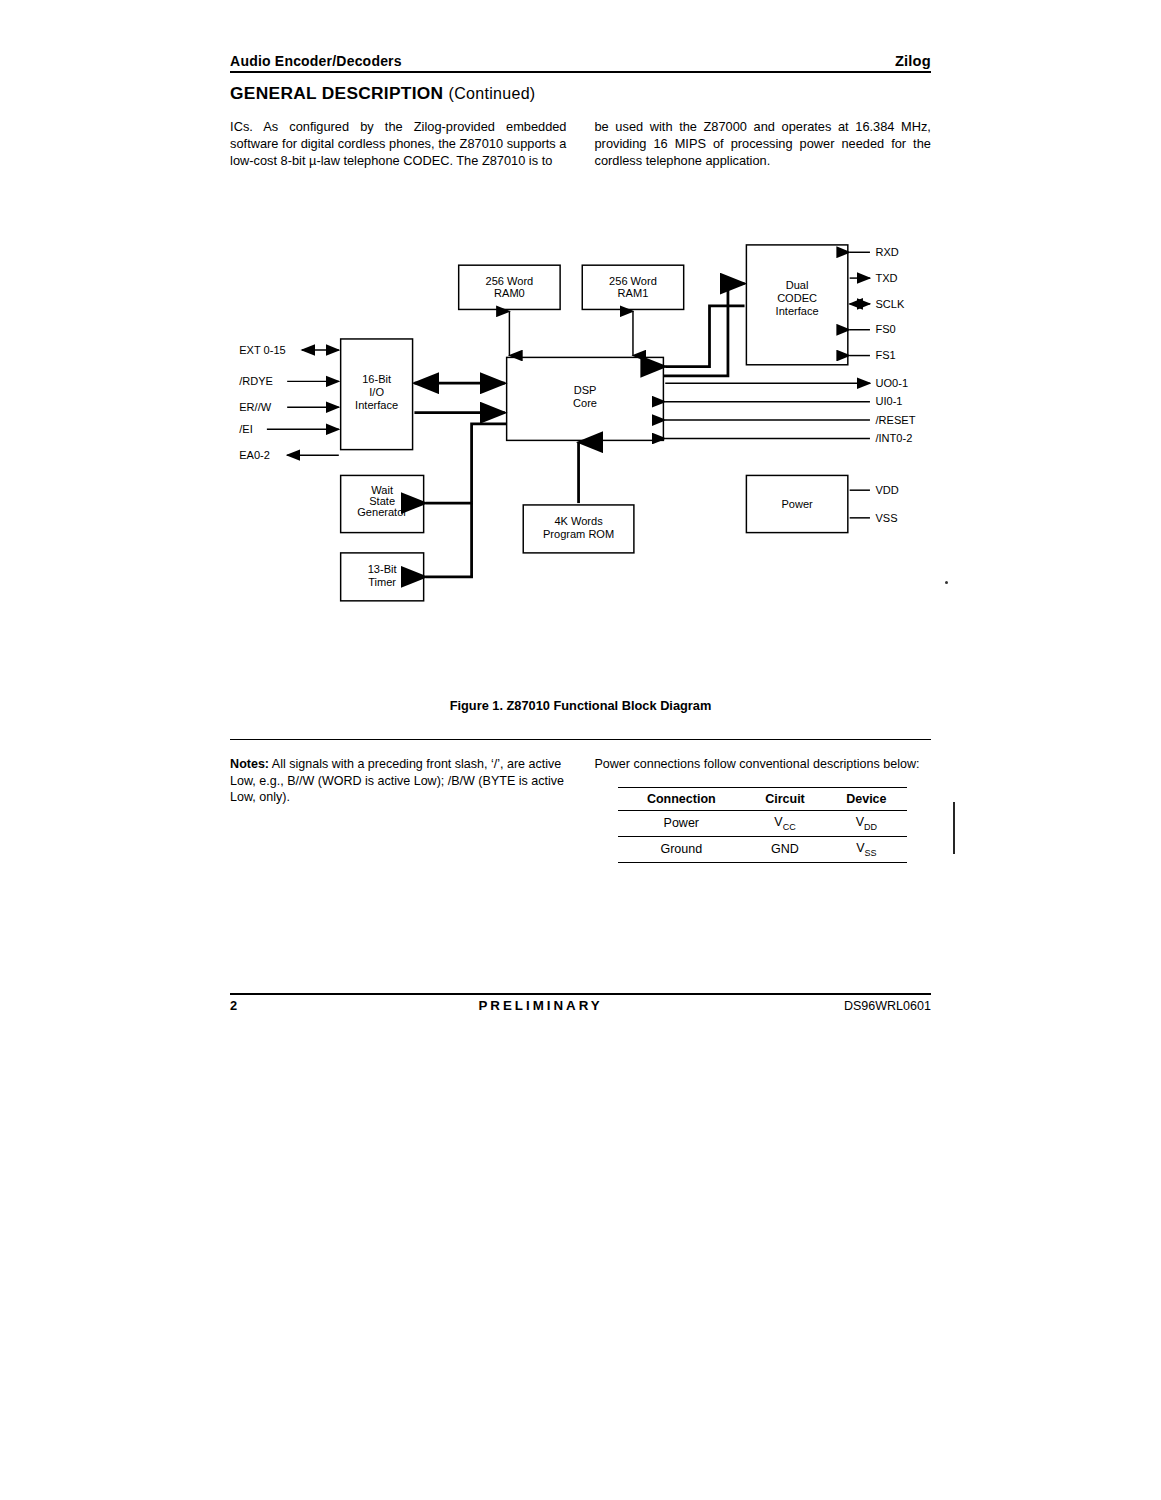Audio Encoder/Decoders
Zilog
GENERAL DESCRIPTION (Continued)
ICs. As configured by the Zilog-provided embedded software for digital cordless phones, the Z87010 supports a low-cost 8-bit µ-law telephone CODEC. The Z87010 is to
be used with the Z87000 and operates at 16.384 MHz, providing 16 MIPS of processing power needed for the cordless telephone application.
16-Bit I/O Interface 256 Word RAM0 256 Word RAM1 DSP Core Dual CODEC Interface Wait State Generator 13-Bit Timer 4K Words Program ROM Power EXT 0-15 /RDYE ER//W /EI EA0-2 RXD TXD SCLK FS0 FS1 UO0-1 UI0-1 /RESET /INT0-2 VDD VSS
Figure 1. Z87010 Functional Block Diagram
Notes: All signals with a preceding front slash, ‘/’, are active Low, e.g., B//W (WORD is active Low); /B/W (BYTE is active Low, only).
Power connections follow conventional descriptions below:
| Connection | Circuit | Device |
| --- | --- | --- |
| Power | V CC | V DD |
| Ground | GND | V SS |
2
PRELIMINARY
DS96WRL0601